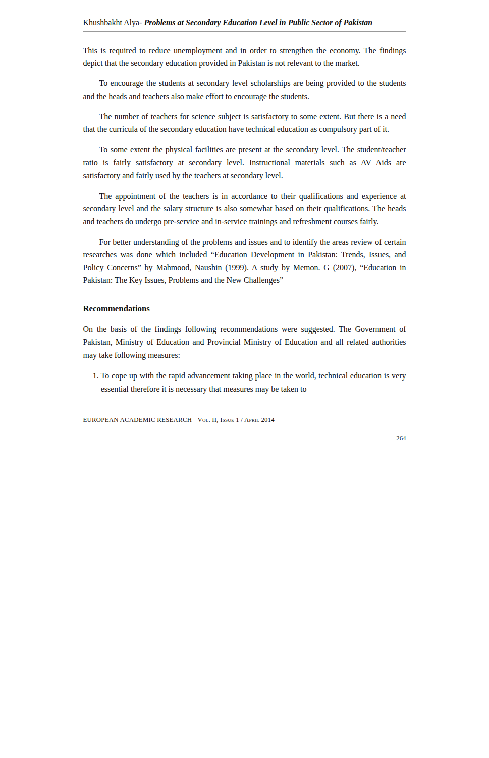Khushbakht Alya- Problems at Secondary Education Level in Public Sector of Pakistan
This is required to reduce unemployment and in order to strengthen the economy. The findings depict that the secondary education provided in Pakistan is not relevant to the market.
To encourage the students at secondary level scholarships are being provided to the students and the heads and teachers also make effort to encourage the students.
The number of teachers for science subject is satisfactory to some extent. But there is a need that the curricula of the secondary education have technical education as compulsory part of it.
To some extent the physical facilities are present at the secondary level. The student/teacher ratio is fairly satisfactory at secondary level. Instructional materials such as AV Aids are satisfactory and fairly used by the teachers at secondary level.
The appointment of the teachers is in accordance to their qualifications and experience at secondary level and the salary structure is also somewhat based on their qualifications. The heads and teachers do undergo pre-service and in-service trainings and refreshment courses fairly.
For better understanding of the problems and issues and to identify the areas review of certain researches was done which included “Education Development in Pakistan: Trends, Issues, and Policy Concerns” by Mahmood, Naushin (1999). A study by Memon. G (2007), “Education in Pakistan: The Key Issues, Problems and the New Challenges”
Recommendations
On the basis of the findings following recommendations were suggested. The Government of Pakistan, Ministry of Education and Provincial Ministry of Education and all related authorities may take following measures:
To cope up with the rapid advancement taking place in the world, technical education is very essential therefore it is necessary that measures may be taken to
EUROPEAN ACADEMIC RESEARCH - Vol. II, Issue 1 / April 2014
264